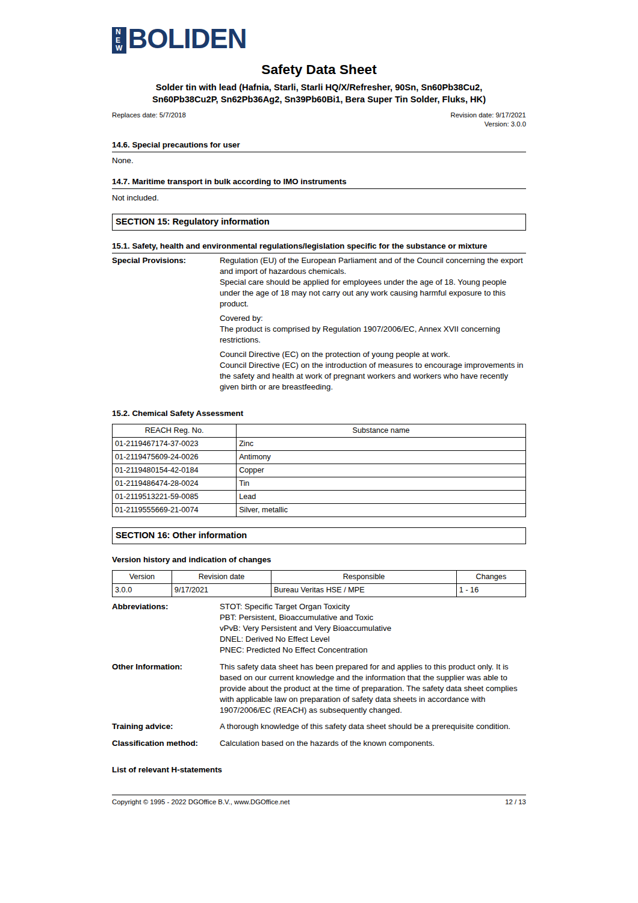N
E
W BOLIDEN
Safety Data Sheet
Solder tin with lead (Hafnia, Starli, Starli HQ/X/Refresher, 90Sn, Sn60Pb38Cu2,
Sn60Pb38Cu2P, Sn62Pb36Ag2, Sn39Pb60Bi1, Bera Super Tin Solder, Fluks, HK)
Replaces date: 5/7/2018
Revision date: 9/17/2021
Version: 3.0.0
14.6. Special precautions for user
None.
14.7. Maritime transport in bulk according to IMO instruments
Not included.
SECTION 15: Regulatory information
15.1. Safety, health and environmental regulations/legislation specific for the substance or mixture
| Special Provisions: | Regulation (EU) of the European Parliament and of the Council concerning the export and import of hazardous chemicals. Special care should be applied for employees under the age of 18. Young people under the age of 18 may not carry out any work causing harmful exposure to this product. Covered by: The product is comprised by Regulation 1907/2006/EC, Annex XVII concerning restrictions. Council Directive (EC) on the protection of young people at work. Council Directive (EC) on the introduction of measures to encourage improvements in the safety and health at work of pregnant workers and workers who have recently given birth or are breastfeeding. |
15.2. Chemical Safety Assessment
| REACH Reg. No. | Substance name |
| --- | --- |
| 01-2119467174-37-0023 | Zinc |
| 01-2119475609-24-0026 | Antimony |
| 01-2119480154-42-0184 | Copper |
| 01-2119486474-28-0024 | Tin |
| 01-2119513221-59-0085 | Lead |
| 01-2119555669-21-0074 | Silver, metallic |
SECTION 16: Other information
Version history and indication of changes
| Version | Revision date | Responsible | Changes |
| --- | --- | --- | --- |
| 3.0.0 | 9/17/2021 | Bureau Veritas HSE / MPE | 1 - 16 |
| Abbreviations: | STOT: Specific Target Organ Toxicity PBT: Persistent, Bioaccumulative and Toxic vPvB: Very Persistent and Very Bioaccumulative DNEL: Derived No Effect Level PNEC: Predicted No Effect Concentration |
| Other Information: | This safety data sheet has been prepared for and applies to this product only. It is based on our current knowledge and the information that the supplier was able to provide about the product at the time of preparation. The safety data sheet complies with applicable law on preparation of safety data sheets in accordance with 1907/2006/EC (REACH) as subsequently changed. |
| Training advice: | A thorough knowledge of this safety data sheet should be a prerequisite condition. |
| Classification method: | Calculation based on the hazards of the known components. |
List of relevant H-statements
Copyright © 1995 - 2022 DGOffice B.V., www.DGOffice.net
12 / 13